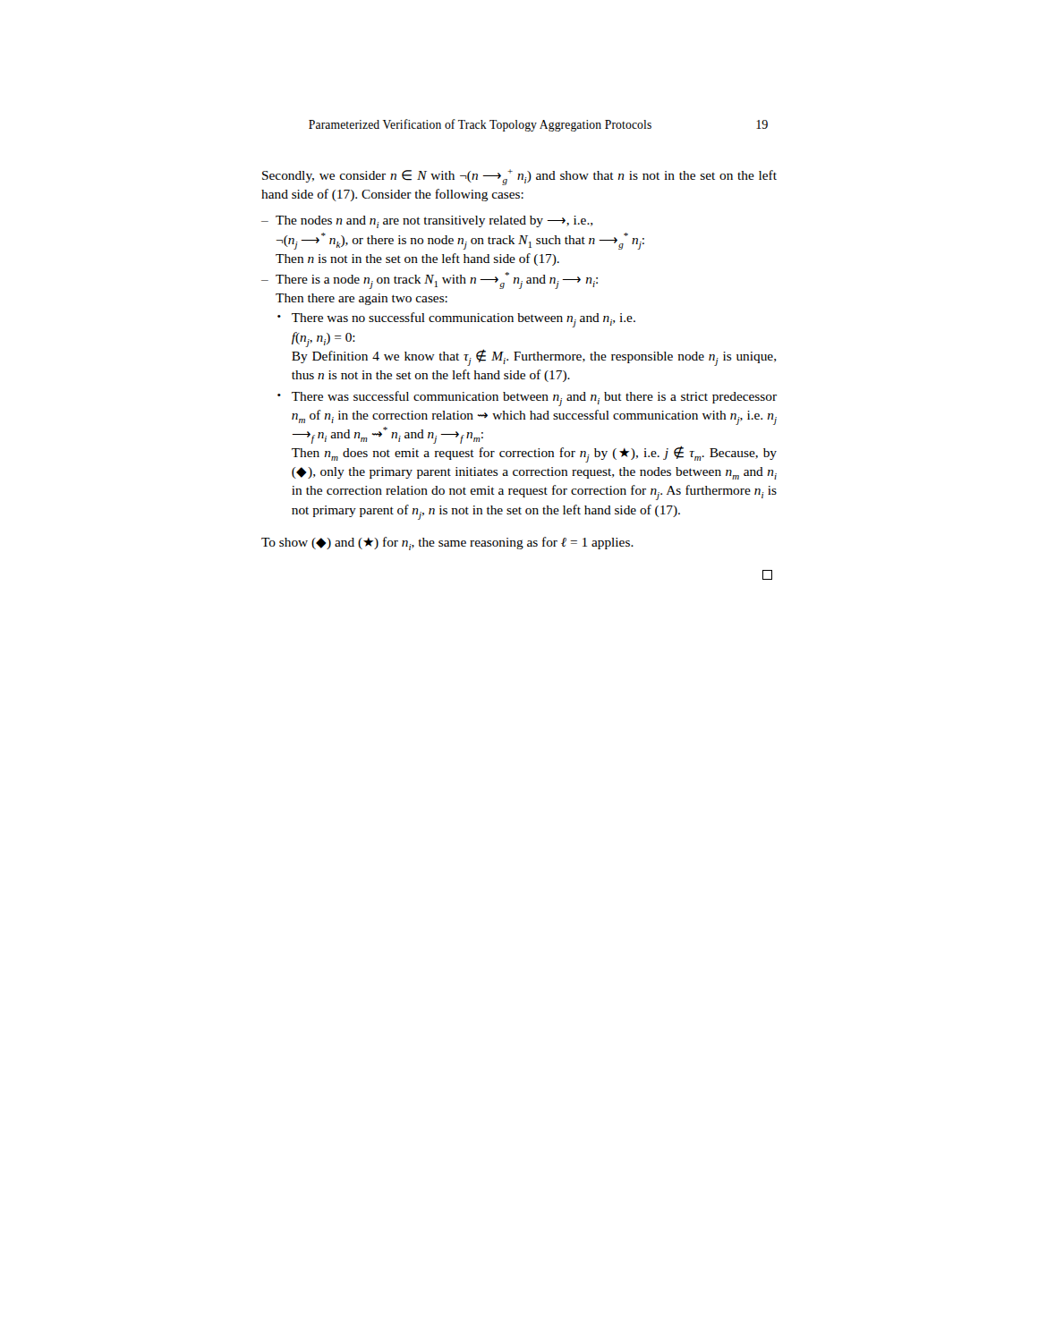Parameterized Verification of Track Topology Aggregation Protocols 19
Secondly, we consider n ∈ N with ¬(n ⟶g+ ni) and show that n is not in the set on the left hand side of (17). Consider the following cases:
The nodes n and ni are not transitively related by ⟶, i.e., ¬(nj ⟶* nk), or there is no node nj on track N1 such that n ⟶g* nj: Then n is not in the set on the left hand side of (17).
There is a node nj on track N1 with n ⟶g* nj and nj ⟶ ni: Then there are again two cases:
There was no successful communication between nj and ni, i.e. f(nj, ni) = 0: By Definition 4 we know that τj ∉ Mi. Furthermore, the responsible node nj is unique, thus n is not in the set on the left hand side of (17).
There was successful communication between nj and ni but there is a strict predecessor nm of ni in the correction relation ⇝ which had successful communication with nj, i.e. nj ⟶f ni and nm ⇝* ni and nj ⟶f nm: Then nm does not emit a request for correction for nj by (★), i.e. j ∉ τm. Because, by (◆), only the primary parent initiates a correction request, the nodes between nm and ni in the correction relation do not emit a request for correction for nj. As furthermore ni is not primary parent of nj, n is not in the set on the left hand side of (17).
To show (◆) and (★) for ni, the same reasoning as for ℓ = 1 applies.